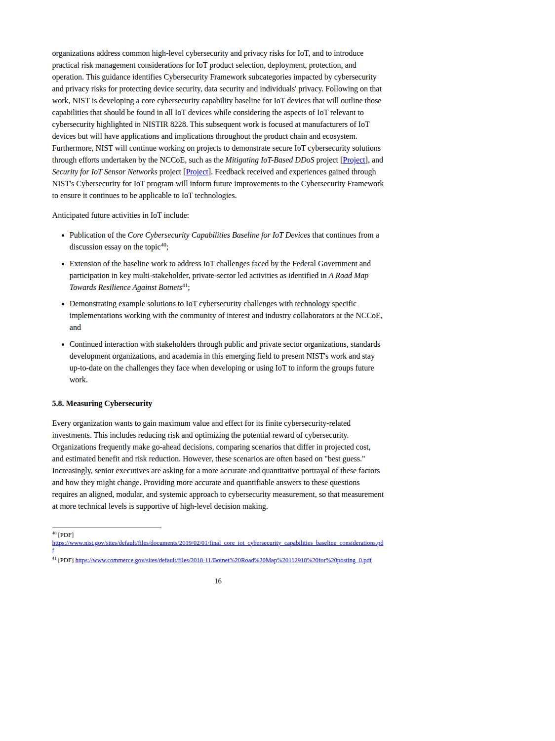organizations address common high-level cybersecurity and privacy risks for IoT, and to introduce practical risk management considerations for IoT product selection, deployment, protection, and operation. This guidance identifies Cybersecurity Framework subcategories impacted by cybersecurity and privacy risks for protecting device security, data security and individuals' privacy. Following on that work, NIST is developing a core cybersecurity capability baseline for IoT devices that will outline those capabilities that should be found in all IoT devices while considering the aspects of IoT relevant to cybersecurity highlighted in NISTIR 8228. This subsequent work is focused at manufacturers of IoT devices but will have applications and implications throughout the product chain and ecosystem. Furthermore, NIST will continue working on projects to demonstrate secure IoT cybersecurity solutions through efforts undertaken by the NCCoE, such as the Mitigating IoT-Based DDoS project [Project], and Security for IoT Sensor Networks project [Project]. Feedback received and experiences gained through NIST's Cybersecurity for IoT program will inform future improvements to the Cybersecurity Framework to ensure it continues to be applicable to IoT technologies.
Anticipated future activities in IoT include:
Publication of the Core Cybersecurity Capabilities Baseline for IoT Devices that continues from a discussion essay on the topic40;
Extension of the baseline work to address IoT challenges faced by the Federal Government and participation in key multi-stakeholder, private-sector led activities as identified in A Road Map Towards Resilience Against Botnets41;
Demonstrating example solutions to IoT cybersecurity challenges with technology specific implementations working with the community of interest and industry collaborators at the NCCoE, and
Continued interaction with stakeholders through public and private sector organizations, standards development organizations, and academia in this emerging field to present NIST's work and stay up-to-date on the challenges they face when developing or using IoT to inform the groups future work.
5.8. Measuring Cybersecurity
Every organization wants to gain maximum value and effect for its finite cybersecurity-related investments. This includes reducing risk and optimizing the potential reward of cybersecurity. Organizations frequently make go-ahead decisions, comparing scenarios that differ in projected cost, and estimated benefit and risk reduction. However, these scenarios are often based on "best guess." Increasingly, senior executives are asking for a more accurate and quantitative portrayal of these factors and how they might change. Providing more accurate and quantifiable answers to these questions requires an aligned, modular, and systemic approach to cybersecurity measurement, so that measurement at more technical levels is supportive of high-level decision making.
40 [PDF]
https://www.nist.gov/sites/default/files/documents/2019/02/01/final_core_iot_cybersecurity_capabilities_baseline_considerations.pdf
41 [PDF] https://www.commerce.gov/sites/default/files/2018-11/Botnet%20Road%20Map%20112918%20for%20posting_0.pdf
16